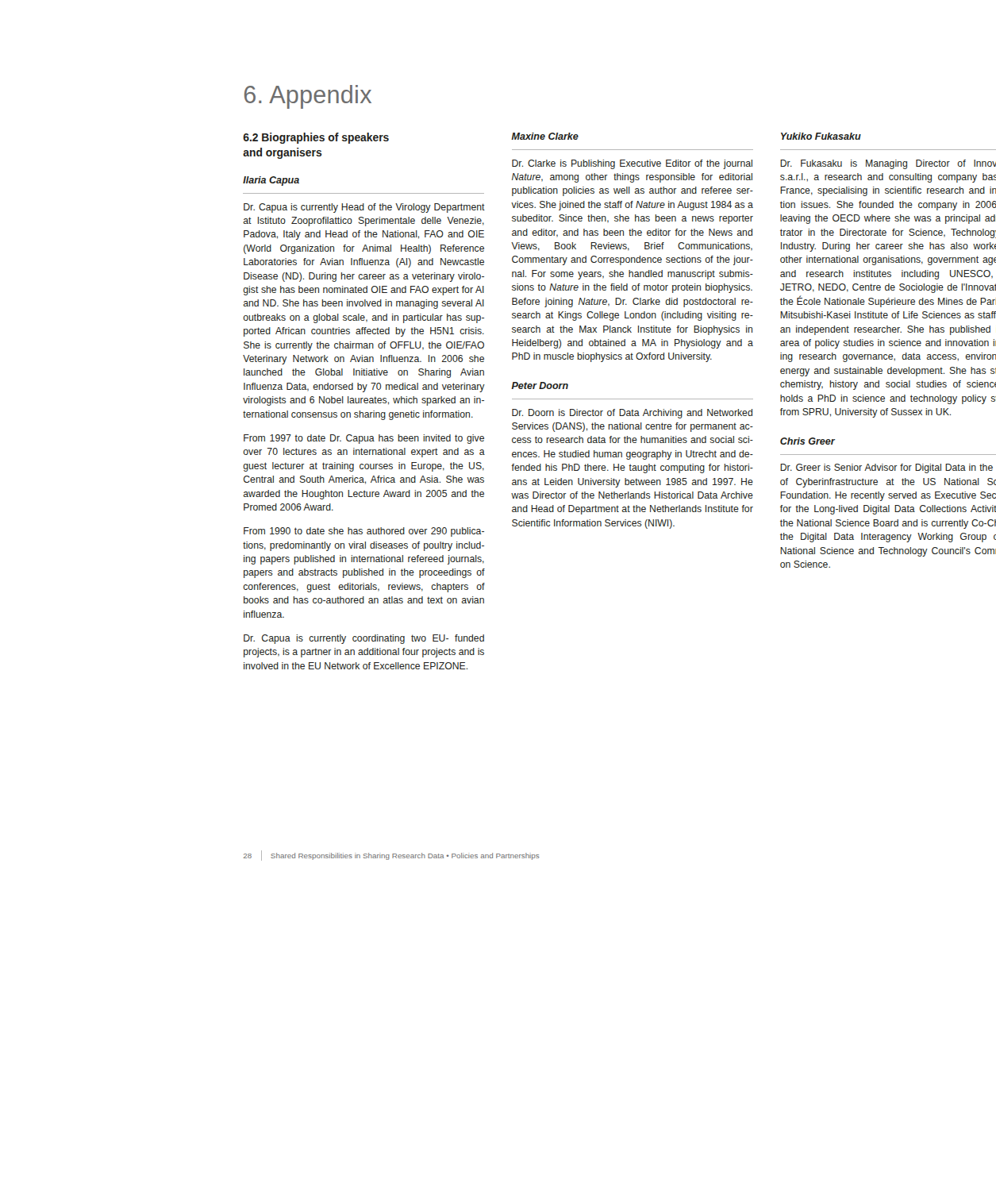6. Appendix
6.2 Biographies of speakers and organisers
Ilaria Capua
Dr. Capua is currently Head of the Virology Department at Istituto Zooprofilattico Sperimentale delle Venezie, Padova, Italy and Head of the National, FAO and OIE (World Organization for Animal Health) Reference Laboratories for Avian Influenza (AI) and Newcastle Disease (ND). During her career as a veterinary virologist she has been nominated OIE and FAO expert for AI and ND. She has been involved in managing several AI outbreaks on a global scale, and in particular has supported African countries affected by the H5N1 crisis. She is currently the chairman of OFFLU, the OIE/FAO Veterinary Network on Avian Influenza. In 2006 she launched the Global Initiative on Sharing Avian Influenza Data, endorsed by 70 medical and veterinary virologists and 6 Nobel laureates, which sparked an international consensus on sharing genetic information.
From 1997 to date Dr. Capua has been invited to give over 70 lectures as an international expert and as a guest lecturer at training courses in Europe, the US, Central and South America, Africa and Asia. She was awarded the Houghton Lecture Award in 2005 and the Promed 2006 Award.
From 1990 to date she has authored over 290 publications, predominantly on viral diseases of poultry including papers published in international refereed journals, papers and abstracts published in the proceedings of conferences, guest editorials, reviews, chapters of books and has co-authored an atlas and text on avian influenza.
Dr. Capua is currently coordinating two EU- funded projects, is a partner in an additional four projects and is involved in the EU Network of Excellence EPIZONE.
Maxine Clarke
Dr. Clarke is Publishing Executive Editor of the journal Nature, among other things responsible for editorial publication policies as well as author and referee services. She joined the staff of Nature in August 1984 as a subeditor. Since then, she has been a news reporter and editor, and has been the editor for the News and Views, Book Reviews, Brief Communications, Commentary and Correspondence sections of the journal. For some years, she handled manuscript submissions to Nature in the field of motor protein biophysics. Before joining Nature, Dr. Clarke did postdoctoral research at Kings College London (including visiting research at the Max Planck Institute for Biophysics in Heidelberg) and obtained a MA in Physiology and a PhD in muscle biophysics at Oxford University.
Peter Doorn
Dr. Doorn is Director of Data Archiving and Networked Services (DANS), the national centre for permanent access to research data for the humanities and social sciences. He studied human geography in Utrecht and defended his PhD there. He taught computing for historians at Leiden University between 1985 and 1997. He was Director of the Netherlands Historical Data Archive and Head of Department at the Netherlands Institute for Scientific Information Services (NIWI).
Yukiko Fukasaku
Dr. Fukasaku is Managing Director of Innovmond s.a.r.l., a research and consulting company based in France, specialising in scientific research and innovation issues. She founded the company in 2006 after leaving the OECD where she was a principal administrator in the Directorate for Science, Technology and Industry. During her career she has also worked for other international organisations, government agencies and research institutes including UNESCO, ILO, JETRO, NEDO, Centre de Sociologie de l'Innovation of the École Nationale Supérieure des Mines de Paris and Mitsubishi-Kasei Institute of Life Sciences as staff or as an independent researcher. She has published in the area of policy studies in science and innovation including research governance, data access, environment, energy and sustainable development. She has studied chemistry, history and social studies of science and holds a PhD in science and technology policy studies from SPRU, University of Sussex in UK.
Chris Greer
Dr. Greer is Senior Advisor for Digital Data in the Office of Cyberinfrastructure at the US National Science Foundation. He recently served as Executive Secretary for the Long-lived Digital Data Collections Activities of the National Science Board and is currently Co-Chair of the Digital Data Interagency Working Group of the National Science and Technology Council's Committee on Science.
28 Shared Responsibilities in Sharing Research Data • Policies and Partnerships